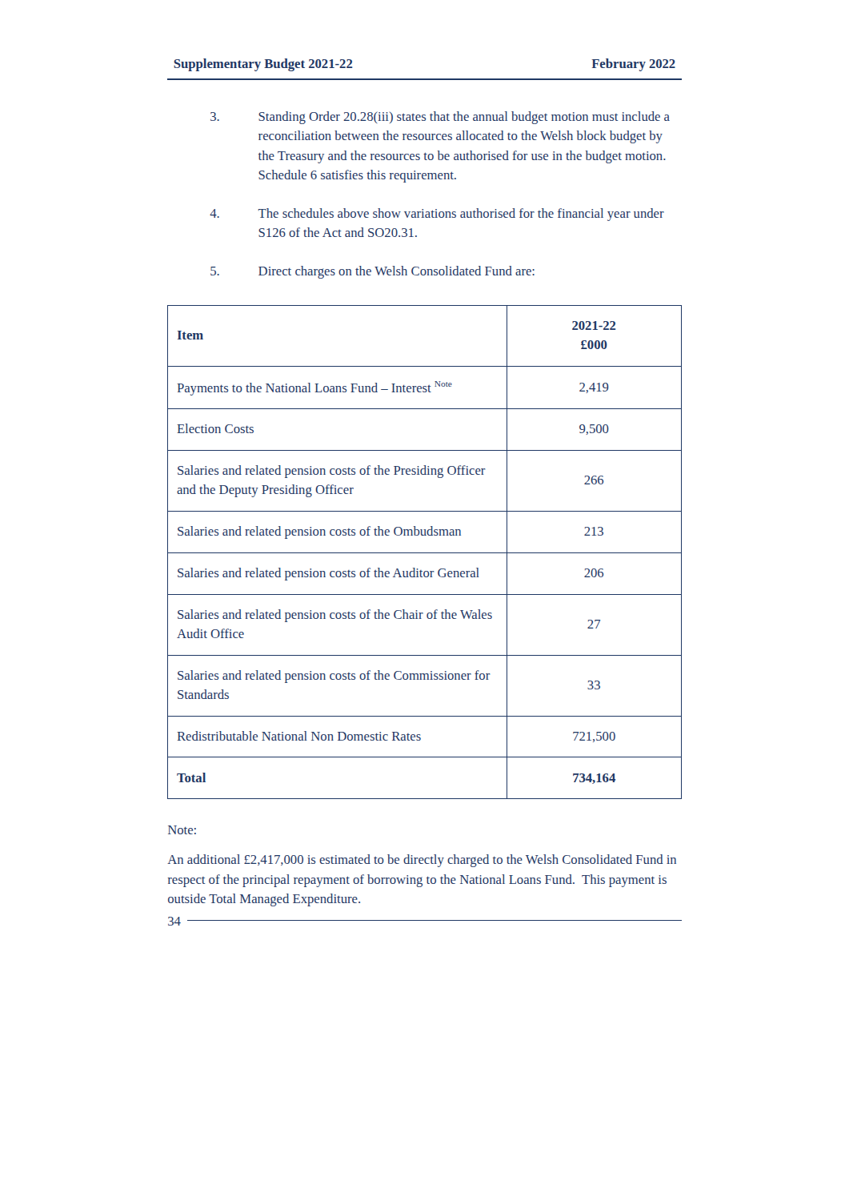Supplementary Budget 2021-22 February 2022
3. Standing Order 20.28(iii) states that the annual budget motion must include a reconciliation between the resources allocated to the Welsh block budget by the Treasury and the resources to be authorised for use in the budget motion. Schedule 6 satisfies this requirement.
4. The schedules above show variations authorised for the financial year under S126 of the Act and SO20.31.
5. Direct charges on the Welsh Consolidated Fund are:
| Item | 2021-22 £000 |
| --- | --- |
| Payments to the National Loans Fund – Interest Note | 2,419 |
| Election Costs | 9,500 |
| Salaries and related pension costs of the Presiding Officer and the Deputy Presiding Officer | 266 |
| Salaries and related pension costs of the Ombudsman | 213 |
| Salaries and related pension costs of the Auditor General | 206 |
| Salaries and related pension costs of the Chair of the Wales Audit Office | 27 |
| Salaries and related pension costs of the Commissioner for Standards | 33 |
| Redistributable National Non Domestic Rates | 721,500 |
| Total | 734,164 |
Note:
An additional £2,417,000 is estimated to be directly charged to the Welsh Consolidated Fund in respect of the principal repayment of borrowing to the National Loans Fund. This payment is outside Total Managed Expenditure.
34